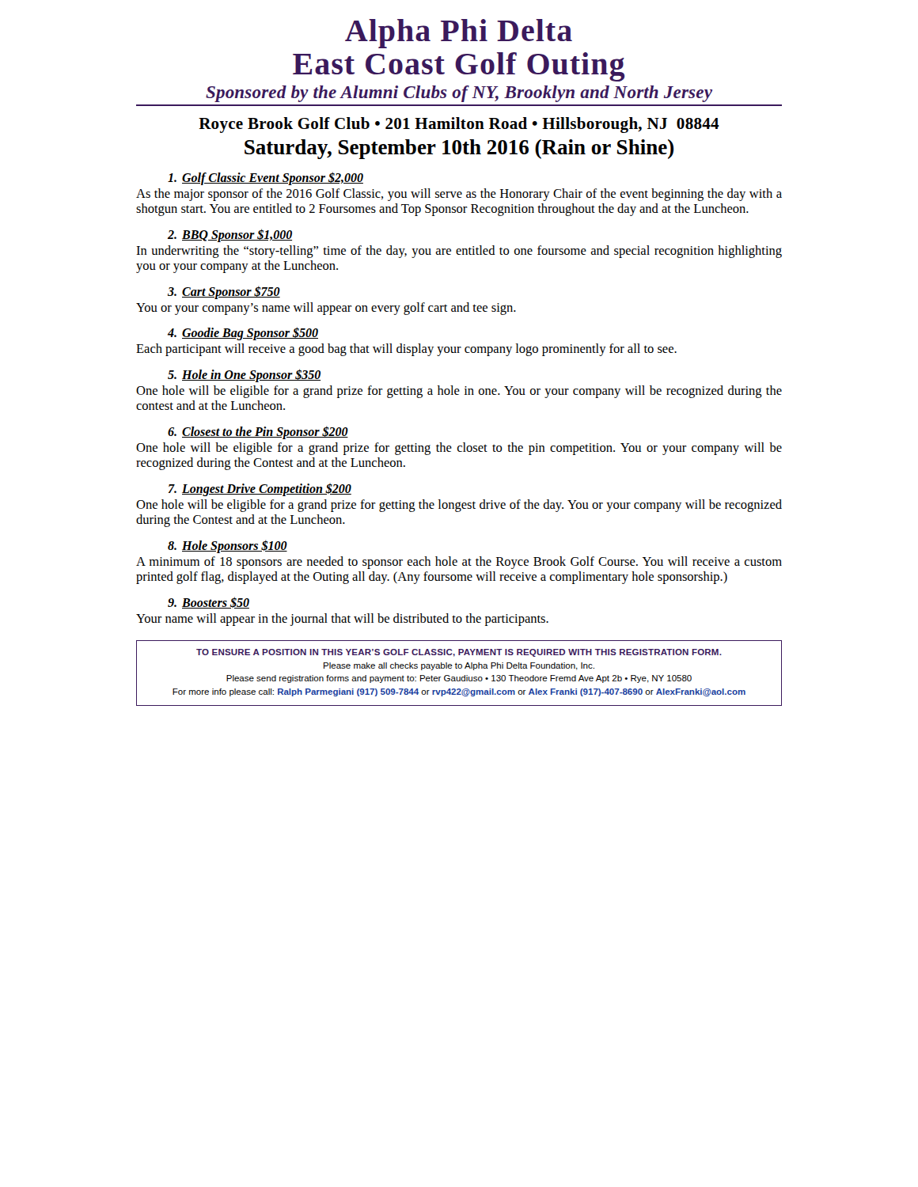Alpha Phi DeltaEast Coast Golf Outing
Sponsored by the Alumni Clubs of NY, Brooklyn and North Jersey
Royce Brook Golf Club • 201 Hamilton Road • Hillsborough, NJ 08844
Saturday, September 10th 2016 (Rain or Shine)
1. Golf Classic Event Sponsor $2,000
As the major sponsor of the 2016 Golf Classic, you will serve as the Honorary Chair of the event beginning the day with a shotgun start. You are entitled to 2 Foursomes and Top Sponsor Recognition throughout the day and at the Luncheon.
2. BBQ Sponsor $1,000
In underwriting the “story-telling” time of the day, you are entitled to one foursome and special recognition highlighting you or your company at the Luncheon.
3. Cart Sponsor $750
You or your company’s name will appear on every golf cart and tee sign.
4. Goodie Bag Sponsor $500
Each participant will receive a good bag that will display your company logo prominently for all to see.
5. Hole in One Sponsor $350
One hole will be eligible for a grand prize for getting a hole in one. You or your company will be recognized during the contest and at the Luncheon.
6. Closest to the Pin Sponsor $200
One hole will be eligible for a grand prize for getting the closet to the pin competition. You or your company will be recognized during the Contest and at the Luncheon.
7. Longest Drive Competition $200
One hole will be eligible for a grand prize for getting the longest drive of the day. You or your company will be recognized during the Contest and at the Luncheon.
8. Hole Sponsors $100
A minimum of 18 sponsors are needed to sponsor each hole at the Royce Brook Golf Course. You will receive a custom printed golf flag, displayed at the Outing all day. (Any foursome will receive a complimentary hole sponsorship.)
9. Boosters $50
Your name will appear in the journal that will be distributed to the participants.
TO ENSURE A POSITION IN THIS YEAR’S GOLF CLASSIC, PAYMENT IS REQUIRED WITH THIS REGISTRATION FORM.
Please make all checks payable to Alpha Phi Delta Foundation, Inc.
Please send registration forms and payment to: Peter Gaudiuso • 130 Theodore Fremd Ave Apt 2b • Rye, NY 10580
For more info please call: Ralph Parmegiani (917) 509-7844 or rvp422@gmail.com or Alex Franki (917)-407-8690 or AlexFranki@aol.com